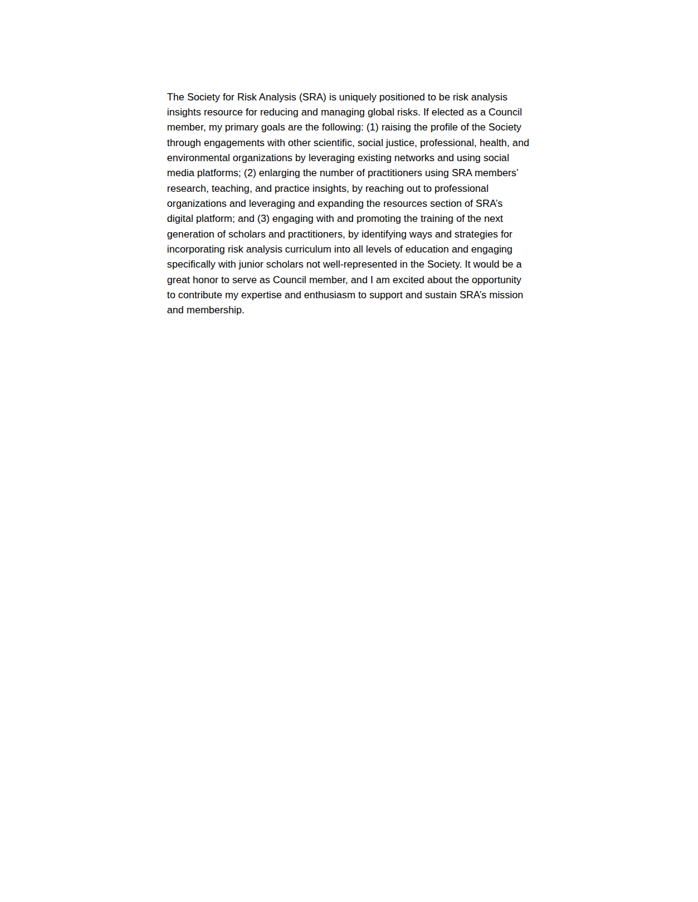The Society for Risk Analysis (SRA) is uniquely positioned to be risk analysis insights resource for reducing and managing global risks. If elected as a Council member, my primary goals are the following: (1) raising the profile of the Society through engagements with other scientific, social justice, professional, health, and environmental organizations by leveraging existing networks and using social media platforms; (2) enlarging the number of practitioners using SRA members’ research, teaching, and practice insights, by reaching out to professional organizations and leveraging and expanding the resources section of SRA’s digital platform; and (3) engaging with and promoting the training of the next generation of scholars and practitioners, by identifying ways and strategies for incorporating risk analysis curriculum into all levels of education and engaging specifically with junior scholars not well-represented in the Society. It would be a great honor to serve as Council member, and I am excited about the opportunity to contribute my expertise and enthusiasm to support and sustain SRA’s mission and membership.